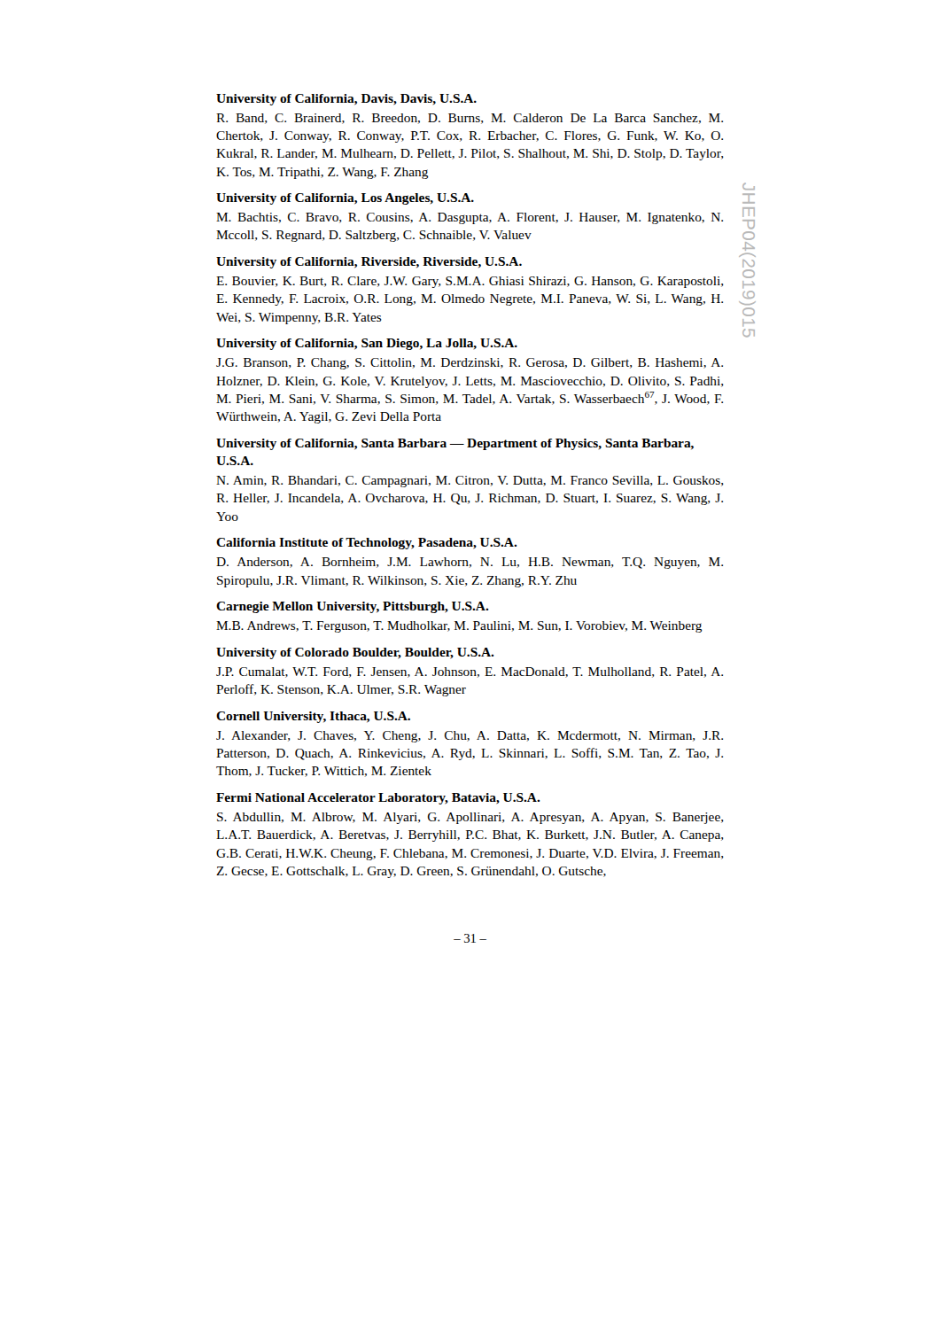JHEP04(2019)015
University of California, Davis, Davis, U.S.A.
R. Band, C. Brainerd, R. Breedon, D. Burns, M. Calderon De La Barca Sanchez, M. Chertok, J. Conway, R. Conway, P.T. Cox, R. Erbacher, C. Flores, G. Funk, W. Ko, O. Kukral, R. Lander, M. Mulhearn, D. Pellett, J. Pilot, S. Shalhout, M. Shi, D. Stolp, D. Taylor, K. Tos, M. Tripathi, Z. Wang, F. Zhang
University of California, Los Angeles, U.S.A.
M. Bachtis, C. Bravo, R. Cousins, A. Dasgupta, A. Florent, J. Hauser, M. Ignatenko, N. Mccoll, S. Regnard, D. Saltzberg, C. Schnaible, V. Valuev
University of California, Riverside, Riverside, U.S.A.
E. Bouvier, K. Burt, R. Clare, J.W. Gary, S.M.A. Ghiasi Shirazi, G. Hanson, G. Karapostoli, E. Kennedy, F. Lacroix, O.R. Long, M. Olmedo Negrete, M.I. Paneva, W. Si, L. Wang, H. Wei, S. Wimpenny, B.R. Yates
University of California, San Diego, La Jolla, U.S.A.
J.G. Branson, P. Chang, S. Cittolin, M. Derdzinski, R. Gerosa, D. Gilbert, B. Hashemi, A. Holzner, D. Klein, G. Kole, V. Krutelyov, J. Letts, M. Masciovecchio, D. Olivito, S. Padhi, M. Pieri, M. Sani, V. Sharma, S. Simon, M. Tadel, A. Vartak, S. Wasserbaech67, J. Wood, F. Würthwein, A. Yagil, G. Zevi Della Porta
University of California, Santa Barbara — Department of Physics, Santa Barbara, U.S.A.
N. Amin, R. Bhandari, C. Campagnari, M. Citron, V. Dutta, M. Franco Sevilla, L. Gouskos, R. Heller, J. Incandela, A. Ovcharova, H. Qu, J. Richman, D. Stuart, I. Suarez, S. Wang, J. Yoo
California Institute of Technology, Pasadena, U.S.A.
D. Anderson, A. Bornheim, J.M. Lawhorn, N. Lu, H.B. Newman, T.Q. Nguyen, M. Spiropulu, J.R. Vlimant, R. Wilkinson, S. Xie, Z. Zhang, R.Y. Zhu
Carnegie Mellon University, Pittsburgh, U.S.A.
M.B. Andrews, T. Ferguson, T. Mudholkar, M. Paulini, M. Sun, I. Vorobiev, M. Weinberg
University of Colorado Boulder, Boulder, U.S.A.
J.P. Cumalat, W.T. Ford, F. Jensen, A. Johnson, E. MacDonald, T. Mulholland, R. Patel, A. Perloff, K. Stenson, K.A. Ulmer, S.R. Wagner
Cornell University, Ithaca, U.S.A.
J. Alexander, J. Chaves, Y. Cheng, J. Chu, A. Datta, K. Mcdermott, N. Mirman, J.R. Patterson, D. Quach, A. Rinkevicius, A. Ryd, L. Skinnari, L. Soffi, S.M. Tan, Z. Tao, J. Thom, J. Tucker, P. Wittich, M. Zientek
Fermi National Accelerator Laboratory, Batavia, U.S.A.
S. Abdullin, M. Albrow, M. Alyari, G. Apollinari, A. Apresyan, A. Apyan, S. Banerjee, L.A.T. Bauerdick, A. Beretvas, J. Berryhill, P.C. Bhat, K. Burkett, J.N. Butler, A. Canepa, G.B. Cerati, H.W.K. Cheung, F. Chlebana, M. Cremonesi, J. Duarte, V.D. Elvira, J. Freeman, Z. Gecse, E. Gottschalk, L. Gray, D. Green, S. Grünendahl, O. Gutsche,
– 31 –